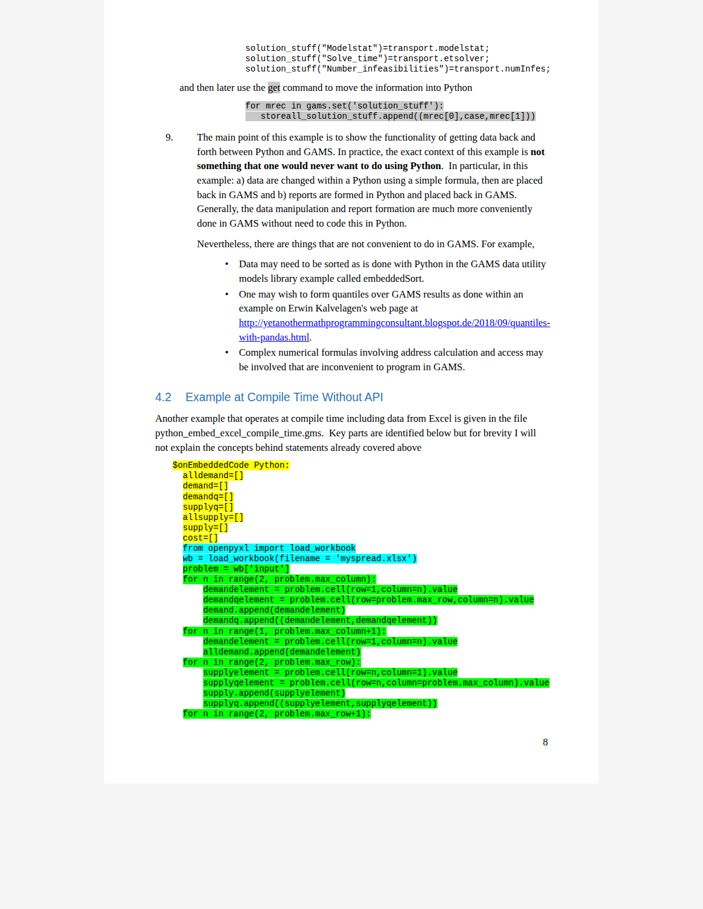solution_stuff("Modelstat")=transport.modelstat;
solution_stuff("Solve_time")=transport.etsolver;
solution_stuff("Number_infeasibilities")=transport.numInfes;
and then later use the get command to move the information into Python
for mrec in gams.set('solution_stuff'):
   storeall_solution_stuff.append((mrec[0],case,mrec[1]))
9.
The main point of this example is to show the functionality of getting data back and forth between Python and GAMS. In practice, the exact context of this example is not something that one would never want to do using Python. In particular, in this example: a) data are changed within a Python using a simple formula, then are placed back in GAMS and b) reports are formed in Python and placed back in GAMS. Generally, the data manipulation and report formation are much more conveniently done in GAMS without need to code this in Python.
Nevertheless, there are things that are not convenient to do in GAMS. For example,
Data may need to be sorted as is done with Python in the GAMS data utility models library example called embeddedSort.
One may wish to form quantiles over GAMS results as done within an example on Erwin Kalvelagen's web page at http://yetanothermathprogrammingconsultant.blogspot.de/2018/09/quantiles-with-pandas.html.
Complex numerical formulas involving address calculation and access may be involved that are inconvenient to program in GAMS.
4.2 Example at Compile Time Without API
Another example that operates at compile time including data from Excel is given in the file python_embed_excel_compile_time.gms. Key parts are identified below but for brevity I will not explain the concepts behind statements already covered above
$onEmbeddedCode Python:
  alldemand=[]
  demand=[]
  demandq=[]
  supplyq=[]
  allsupply=[]
  supply=[]
  cost=[]
  from openpyxl import load_workbook
  wb = load_workbook(filename = 'myspread.xlsx')
  problem = wb['input']
  for n in range(2, problem.max_column):
      demandelement = problem.cell(row=1,column=n).value
      demandqelement = problem.cell(row=problem.max_row,column=n).value
      demand.append(demandelement)
      demandq.append((demandelement,demandqelement))
  for n in range(1, problem.max_column+1):
      demandelement = problem.cell(row=1,column=n).value
      alldemand.append(demandelement)
  for n in range(2, problem.max_row):
      supplyelement = problem.cell(row=n,column=1).value
      supplyqelement = problem.cell(row=n,column=problem.max_column).value
      supply.append(supplyelement)
      supplyq.append((supplyelement,supplyqelement))
  for n in range(2, problem.max_row+1):
8